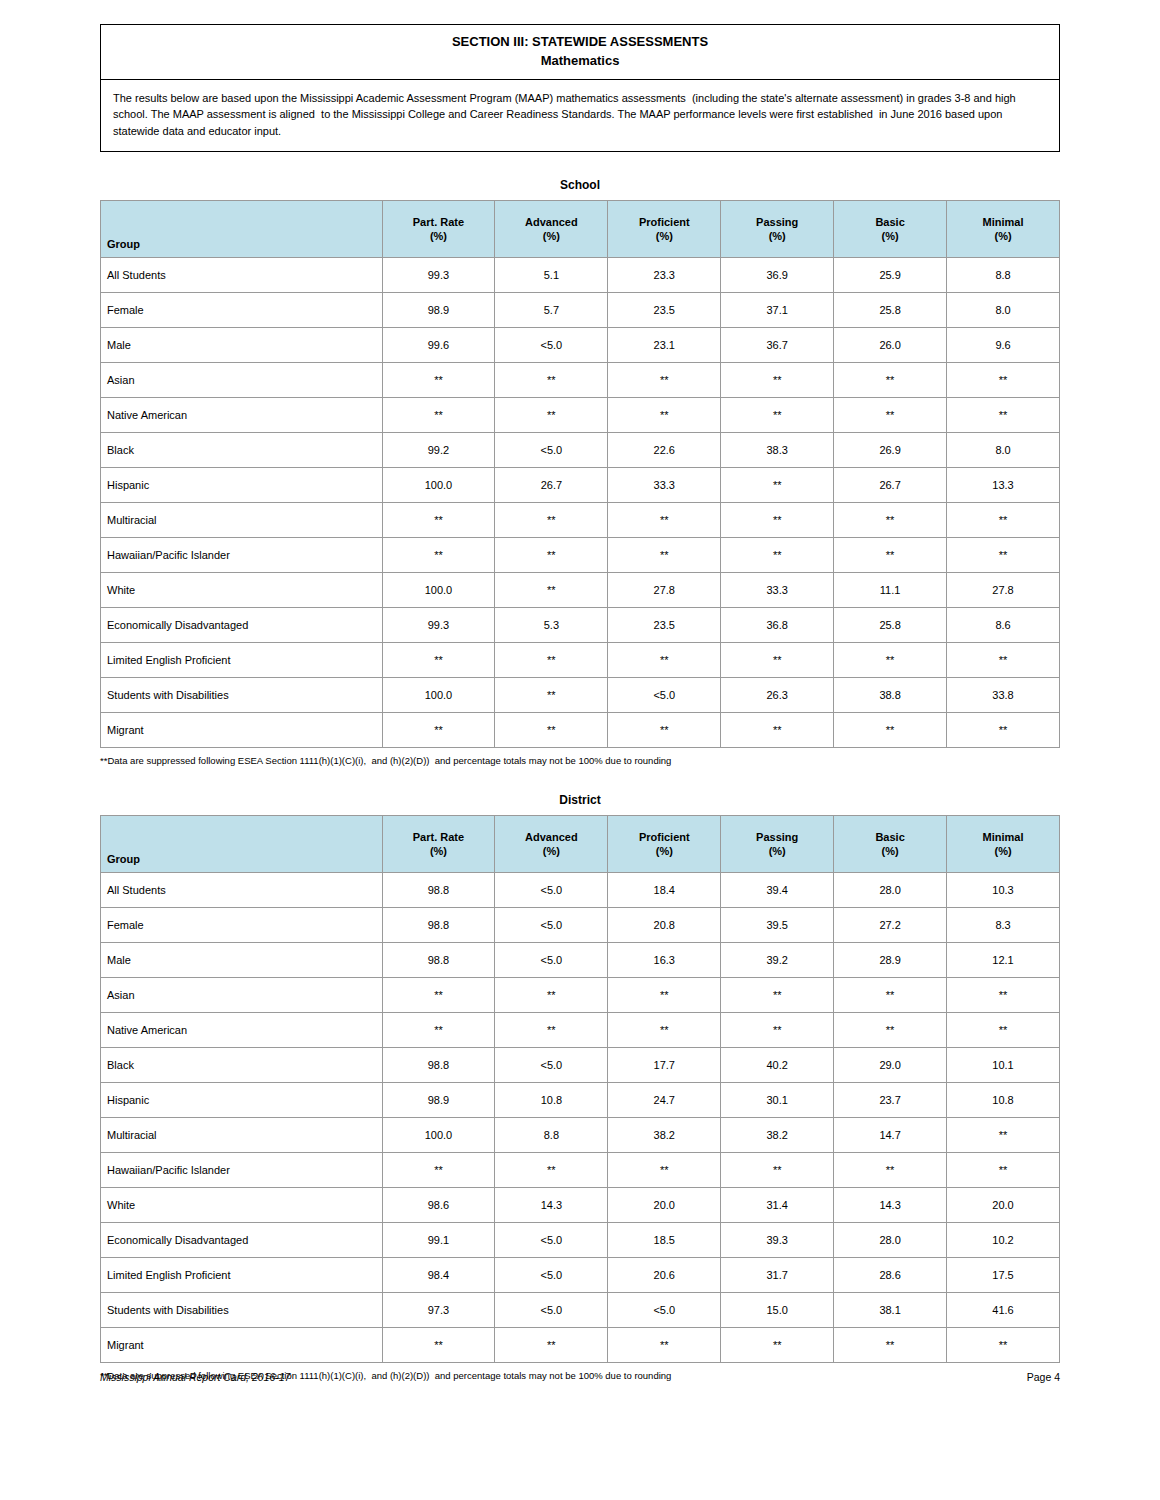SECTION III: STATEWIDE ASSESSMENTS
Mathematics
The results below are based upon the Mississippi Academic Assessment Program (MAAP) mathematics assessments (including the state's alternate assessment) in grades 3-8 and high school. The MAAP assessment is aligned to the Mississippi College and Career Readiness Standards. The MAAP performance levels were first established in June 2016 based upon statewide data and educator input.
School
| Group | Part. Rate (%) | Advanced (%) | Proficient (%) | Passing (%) | Basic (%) | Minimal (%) |
| --- | --- | --- | --- | --- | --- | --- |
| All Students | 99.3 | 5.1 | 23.3 | 36.9 | 25.9 | 8.8 |
| Female | 98.9 | 5.7 | 23.5 | 37.1 | 25.8 | 8.0 |
| Male | 99.6 | <5.0 | 23.1 | 36.7 | 26.0 | 9.6 |
| Asian | ** | ** | ** | ** | ** | ** |
| Native American | ** | ** | ** | ** | ** | ** |
| Black | 99.2 | <5.0 | 22.6 | 38.3 | 26.9 | 8.0 |
| Hispanic | 100.0 | 26.7 | 33.3 | ** | 26.7 | 13.3 |
| Multiracial | ** | ** | ** | ** | ** | ** |
| Hawaiian/Pacific Islander | ** | ** | ** | ** | ** | ** |
| White | 100.0 | ** | 27.8 | 33.3 | 11.1 | 27.8 |
| Economically Disadvantaged | 99.3 | 5.3 | 23.5 | 36.8 | 25.8 | 8.6 |
| Limited English Proficient | ** | ** | ** | ** | ** | ** |
| Students with Disabilities | 100.0 | ** | <5.0 | 26.3 | 38.8 | 33.8 |
| Migrant | ** | ** | ** | ** | ** | ** |
**Data are suppressed following ESEA Section 1111(h)(1)(C)(i), and (h)(2)(D)) and percentage totals may not be 100% due to rounding
District
| Group | Part. Rate (%) | Advanced (%) | Proficient (%) | Passing (%) | Basic (%) | Minimal (%) |
| --- | --- | --- | --- | --- | --- | --- |
| All Students | 98.8 | <5.0 | 18.4 | 39.4 | 28.0 | 10.3 |
| Female | 98.8 | <5.0 | 20.8 | 39.5 | 27.2 | 8.3 |
| Male | 98.8 | <5.0 | 16.3 | 39.2 | 28.9 | 12.1 |
| Asian | ** | ** | ** | ** | ** | ** |
| Native American | ** | ** | ** | ** | ** | ** |
| Black | 98.8 | <5.0 | 17.7 | 40.2 | 29.0 | 10.1 |
| Hispanic | 98.9 | 10.8 | 24.7 | 30.1 | 23.7 | 10.8 |
| Multiracial | 100.0 | 8.8 | 38.2 | 38.2 | 14.7 | ** |
| Hawaiian/Pacific Islander | ** | ** | ** | ** | ** | ** |
| White | 98.6 | 14.3 | 20.0 | 31.4 | 14.3 | 20.0 |
| Economically Disadvantaged | 99.1 | <5.0 | 18.5 | 39.3 | 28.0 | 10.2 |
| Limited English Proficient | 98.4 | <5.0 | 20.6 | 31.7 | 28.6 | 17.5 |
| Students with Disabilities | 97.3 | <5.0 | <5.0 | 15.0 | 38.1 | 41.6 |
| Migrant | ** | ** | ** | ** | ** | ** |
**Data are suppressed following ESEA Section 1111(h)(1)(C)(i), and (h)(2)(D)) and percentage totals may not be 100% due to rounding
Mississippi Annual Report Card, 2016-17
Page 4